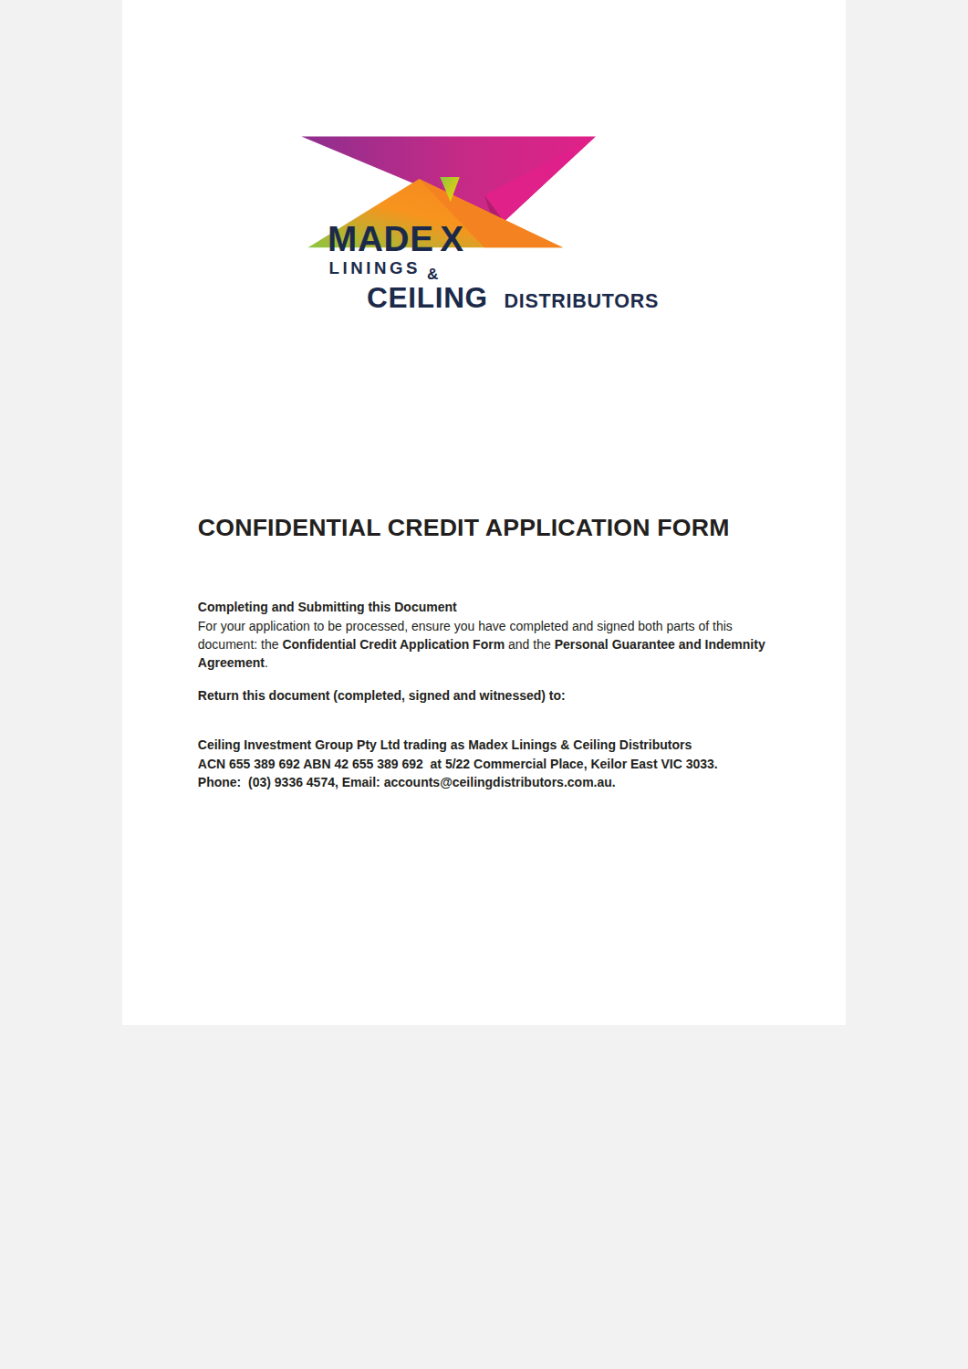Madex Linings & Ceiling Distributors logo Stylised magenta, purple, orange and green triangles above the words MADEX LININGS & CEILING DISTRIBUTORS. MADE X LININGS & CEILING DISTRIBUTORS
CONFIDENTIAL CREDIT APPLICATION FORM
Completing and Submitting this Document
For your application to be processed, ensure you have completed and signed both parts of this document: the Confidential Credit Application Form and the Personal Guarantee and Indemnity Agreement.
Return this document (completed, signed and witnessed) to:
Ceiling Investment Group Pty Ltd trading as Madex Linings & Ceiling Distributors
ACN 655 389 692 ABN 42 655 389 692 at 5/22 Commercial Place, Keilor East VIC 3033.
Phone: (03) 9336 4574, Email: accounts@ceilingdistributors.com.au.